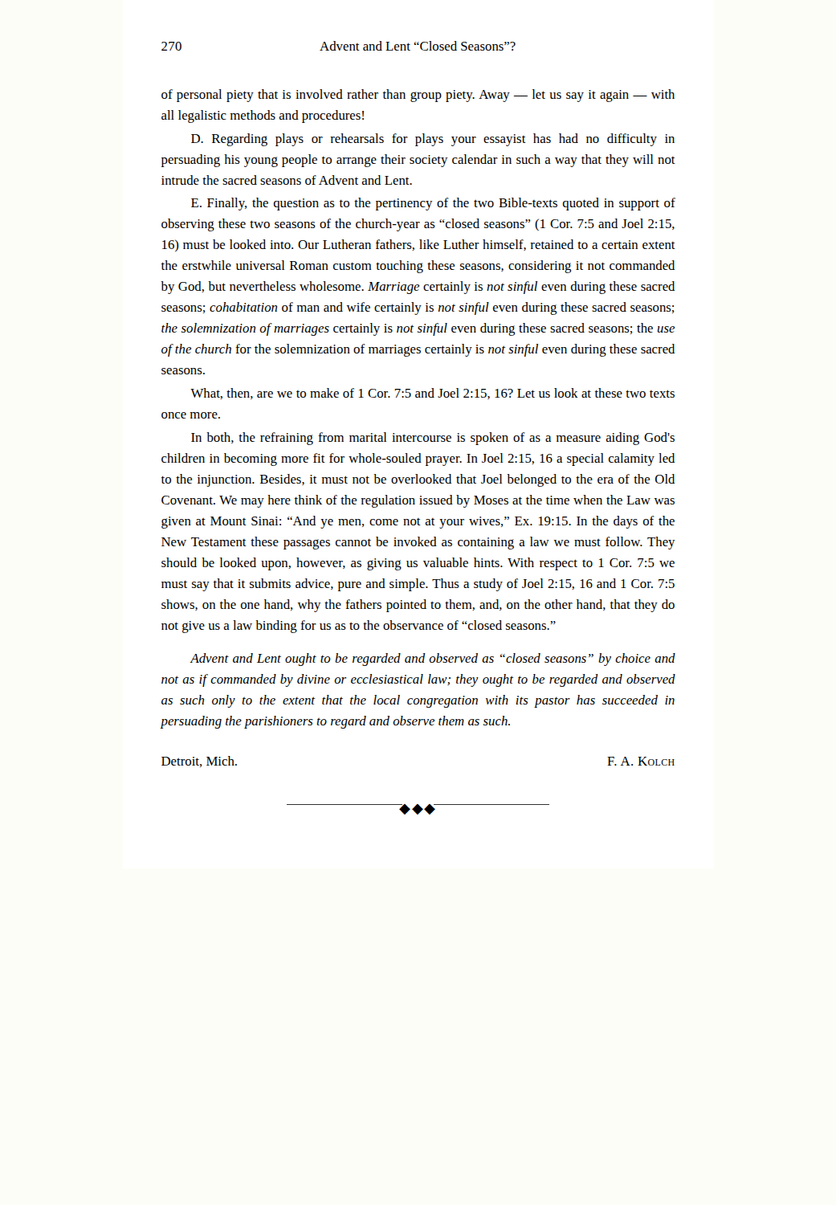270 Advent and Lent “Closed Seasons”?
of personal piety that is involved rather than group piety. Away — let us say it again — with all legalistic methods and procedures!
D. Regarding plays or rehearsals for plays your essayist has had no difficulty in persuading his young people to arrange their society calendar in such a way that they will not intrude the sacred seasons of Advent and Lent.
E. Finally, the question as to the pertinency of the two Bible-texts quoted in support of observing these two seasons of the church-year as “closed seasons” (1 Cor. 7:5 and Joel 2:15, 16) must be looked into. Our Lutheran fathers, like Luther himself, retained to a certain extent the erstwhile universal Roman custom touching these seasons, considering it not commanded by God, but nevertheless wholesome. Marriage certainly is not sinful even during these sacred seasons; cohabitation of man and wife certainly is not sinful even during these sacred seasons; the solemnization of marriages certainly is not sinful even during these sacred seasons; the use of the church for the solemnization of marriages certainly is not sinful even during these sacred seasons.
What, then, are we to make of 1 Cor. 7:5 and Joel 2:15, 16? Let us look at these two texts once more.
In both, the refraining from marital intercourse is spoken of as a measure aiding God's children in becoming more fit for whole-souled prayer. In Joel 2:15, 16 a special calamity led to the injunction. Besides, it must not be overlooked that Joel belonged to the era of the Old Covenant. We may here think of the regulation issued by Moses at the time when the Law was given at Mount Sinai: “And ye men, come not at your wives,” Ex. 19:15. In the days of the New Testament these passages cannot be invoked as containing a law we must follow. They should be looked upon, however, as giving us valuable hints. With respect to 1 Cor. 7:5 we must say that it submits advice, pure and simple. Thus a study of Joel 2:15, 16 and 1 Cor. 7:5 shows, on the one hand, why the fathers pointed to them, and, on the other hand, that they do not give us a law binding for us as to the observance of “closed seasons.”
Advent and Lent ought to be regarded and observed as “closed seasons” by choice and not as if commanded by divine or ecclesiastical law; they ought to be regarded and observed as such only to the extent that the local congregation with its pastor has succeeded in persuading the parishioners to regard and observe them as such.
Detroit, Mich. F. A. Kolch
◆◆◆